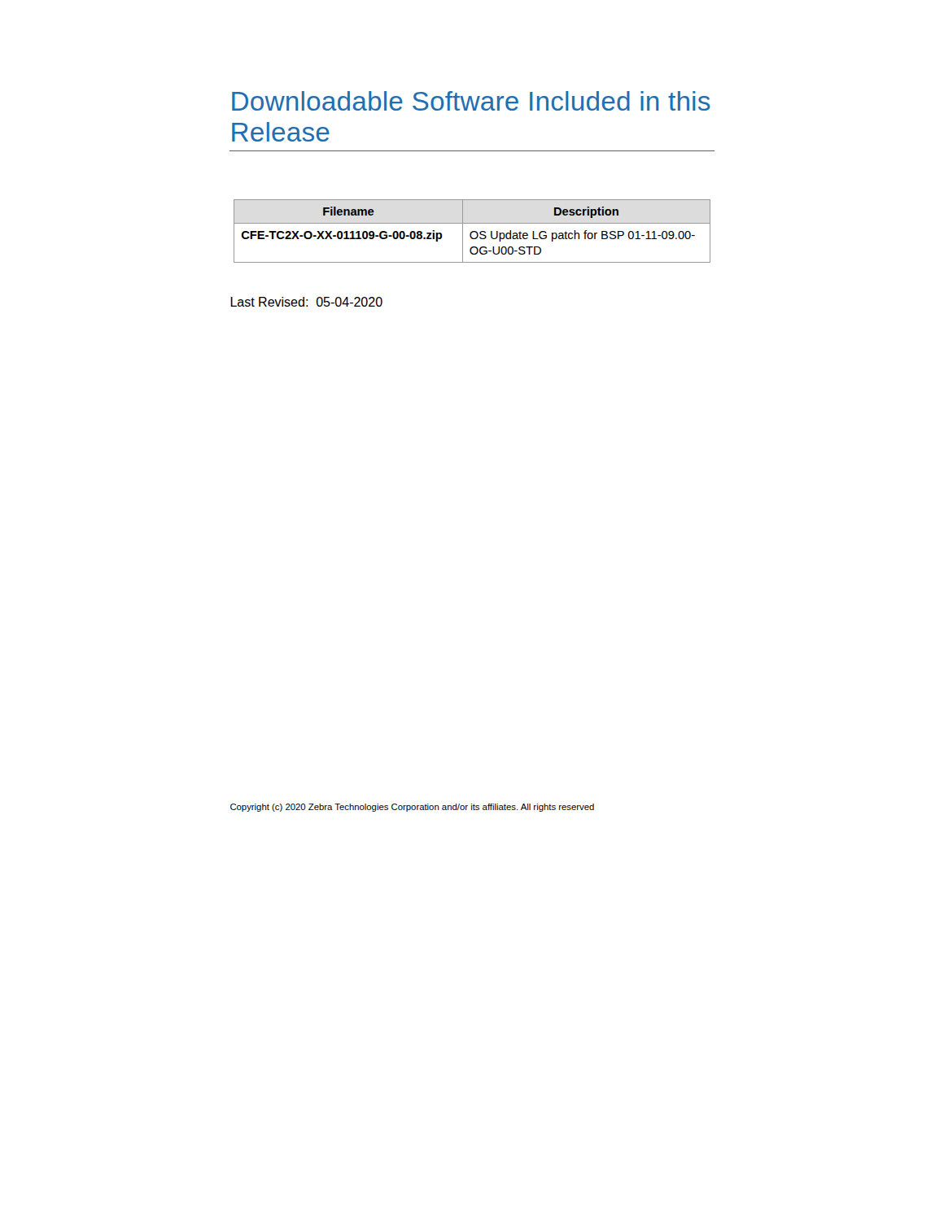Downloadable Software Included in this Release
| Filename | Description |
| --- | --- |
| CFE-TC2X-O-XX-011109-G-00-08.zip | OS Update LG patch for BSP 01-11-09.00-OG-U00-STD |
Last Revised: 05-04-2020
Copyright (c) 2020 Zebra Technologies Corporation and/or its affiliates. All rights reserved